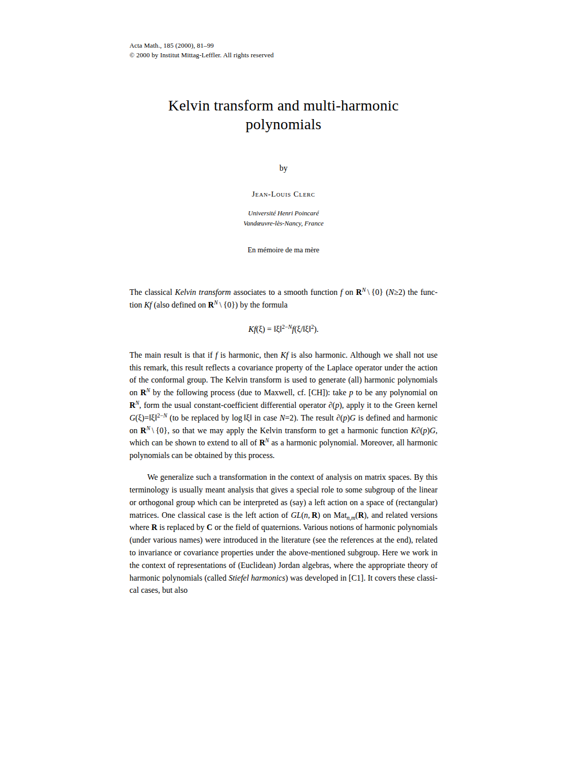Acta Math., 185 (2000), 81–99
© 2000 by Institut Mittag-Leffler. All rights reserved
Kelvin transform and multi-harmonic polynomials
by
Jean-Louis Clerc
Université Henri Poincaré
Vandœuvre-lès-Nancy, France
En mémoire de ma mère
The classical Kelvin transform associates to a smooth function f on RN \ {0} (N≥2) the function Kf (also defined on RN \ {0}) by the formula
Kf(ξ) = ‖ξ‖2−Nf(ξ/‖ξ‖2).
The main result is that if f is harmonic, then Kf is also harmonic. Although we shall not use this remark, this result reflects a covariance property of the Laplace operator under the action of the conformal group. The Kelvin transform is used to generate (all) harmonic polynomials on RN by the following process (due to Maxwell, cf. [CH]): take p to be any polynomial on RN, form the usual constant-coefficient differential operator ∂(p), apply it to the Green kernel G(ξ)=‖ξ‖2−N (to be replaced by log ‖ξ‖ in case N=2). The result ∂(p)G is defined and harmonic on RN \ {0}, so that we may apply the Kelvin transform to get a harmonic function K∂(p)G, which can be shown to extend to all of RN as a harmonic polynomial. Moreover, all harmonic polynomials can be obtained by this process.
We generalize such a transformation in the context of analysis on matrix spaces. By this terminology is usually meant analysis that gives a special role to some subgroup of the linear or orthogonal group which can be interpreted as (say) a left action on a space of (rectangular) matrices. One classical case is the left action of GL(n, R) on Matn,m(R), and related versions where R is replaced by C or the field of quaternions. Various notions of harmonic polynomials (under various names) were introduced in the literature (see the references at the end), related to invariance or covariance properties under the above-mentioned subgroup. Here we work in the context of representations of (Euclidean) Jordan algebras, where the appropriate theory of harmonic polynomials (called Stiefel harmonics) was developed in [C1]. It covers these classical cases, but also